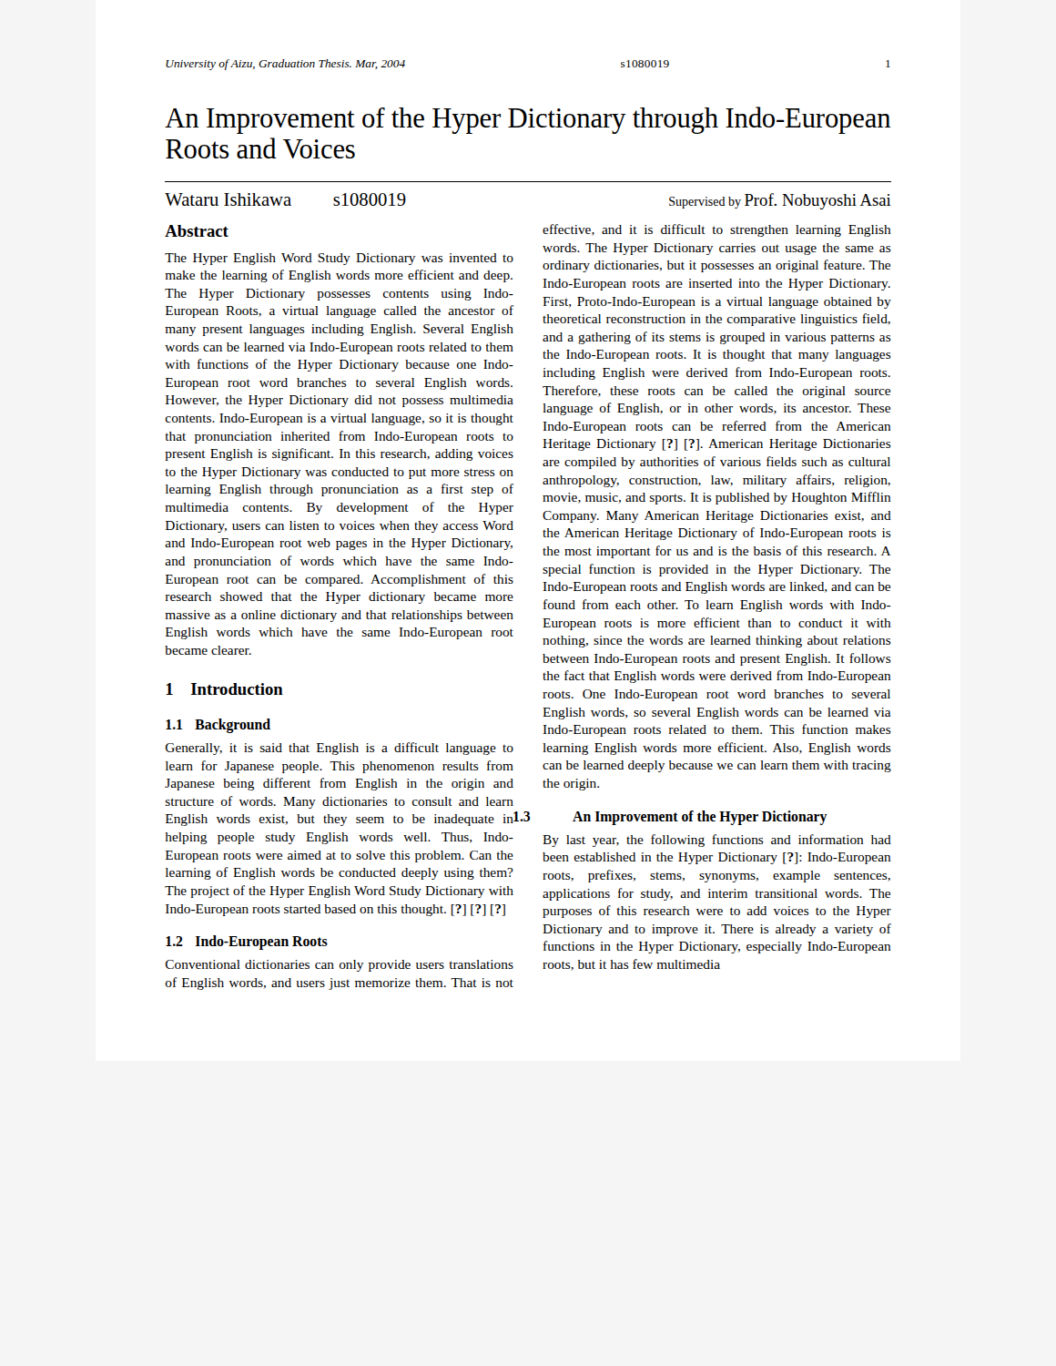University of Aizu, Graduation Thesis. Mar, 2004 s1080019 1
An Improvement of the Hyper Dictionary through Indo-European Roots and Voices
Wataru Ishikawas1080019 Supervised by Prof. Nobuyoshi Asai
Abstract
The Hyper English Word Study Dictionary was invented to make the learning of English words more efficient and deep. The Hyper Dictionary possesses contents using Indo-European Roots, a virtual language called the ancestor of many present languages including English. Several English words can be learned via Indo-European roots related to them with functions of the Hyper Dictionary because one Indo-European root word branches to several English words. However, the Hyper Dictionary did not possess multimedia contents. Indo-European is a virtual language, so it is thought that pronunciation inherited from Indo-European roots to present English is significant. In this research, adding voices to the Hyper Dictionary was conducted to put more stress on learning English through pronunciation as a first step of multimedia contents. By development of the Hyper Dictionary, users can listen to voices when they access Word and Indo-European root web pages in the Hyper Dictionary, and pronunciation of words which have the same Indo-European root can be compared. Accomplishment of this research showed that the Hyper dictionary became more massive as a online dictionary and that relationships between English words which have the same Indo-European root became clearer.
1 Introduction
1.1 Background
Generally, it is said that English is a difficult language to learn for Japanese people. This phenomenon results from Japanese being different from English in the origin and structure of words. Many dictionaries to consult and learn English words exist, but they seem to be inadequate in helping people study English words well. Thus, Indo-European roots were aimed at to solve this problem. Can the learning of English words be conducted deeply using them? The project of the Hyper English Word Study Dictionary with Indo-European roots started based on this thought. [?] [?] [?]
1.2 Indo-European Roots
Conventional dictionaries can only provide users translations of English words, and users just memorize them. That is not effective, and it is difficult to strengthen learning English words. The Hyper Dictionary carries out usage the same as ordinary dictionaries, but it possesses an original feature. The Indo-European roots are inserted into the Hyper Dictionary. First, Proto-Indo-European is a virtual language obtained by theoretical reconstruction in the comparative linguistics field, and a gathering of its stems is grouped in various patterns as the Indo-European roots. It is thought that many languages including English were derived from Indo-European roots. Therefore, these roots can be called the original source language of English, or in other words, its ancestor. These Indo-European roots can be referred from the American Heritage Dictionary [?] [?]. American Heritage Dictionaries are compiled by authorities of various fields such as cultural anthropology, construction, law, military affairs, religion, movie, music, and sports. It is published by Houghton Mifflin Company. Many American Heritage Dictionaries exist, and the American Heritage Dictionary of Indo-European roots is the most important for us and is the basis of this research. A special function is provided in the Hyper Dictionary. The Indo-European roots and English words are linked, and can be found from each other. To learn English words with Indo-European roots is more efficient than to conduct it with nothing, since the words are learned thinking about relations between Indo-European roots and present English. It follows the fact that English words were derived from Indo-European roots. One Indo-European root word branches to several English words, so several English words can be learned via Indo-European roots related to them. This function makes learning English words more efficient. Also, English words can be learned deeply because we can learn them with tracing the origin.
1.3 An Improvement of the Hyper Dictionary
By last year, the following functions and information had been established in the Hyper Dictionary [?]: Indo-European roots, prefixes, stems, synonyms, example sentences, applications for study, and interim transitional words. The purposes of this research were to add voices to the Hyper Dictionary and to improve it. There is already a variety of functions in the Hyper Dictionary, especially Indo-European roots, but it has few multimedia